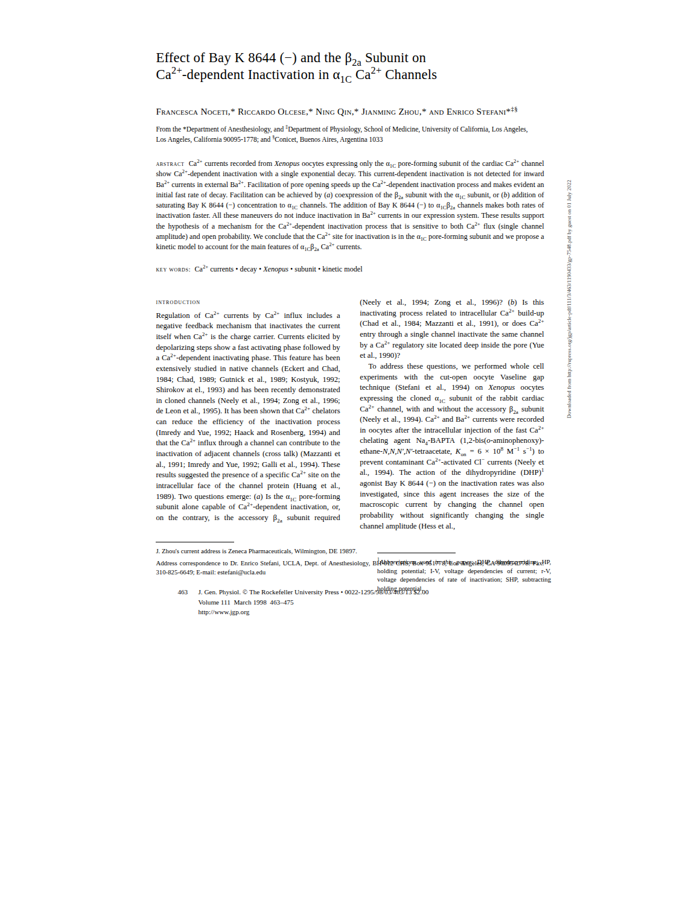Downloaded from http://rupress.org/jgp/article-pdf/111/3/463/1190433/gp-7548.pdf by guest on 01 July 2022
Effect of Bay K 8644 (−) and the β2a Subunit on
Ca2+-dependent Inactivation in α1C Ca2+ Channels
Francesca Noceti,* Riccardo Olcese,* Ning Qin,* Jianming Zhou,* and Enrico Stefani*‡§
From the *Department of Anesthesiology, and ‡Department of Physiology, School of Medicine, University of California, Los Angeles,
Los Angeles, California 90095-1778; and §Conicet, Buenos Aires, Argentina 1033
abstract Ca2+ currents recorded from Xenopus oocytes expressing only the α1C pore-forming subunit of the cardiac Ca2+ channel show Ca2+-dependent inactivation with a single exponential decay. This current-dependent inactivation is not detected for inward Ba2+ currents in external Ba2+. Facilitation of pore opening speeds up the Ca2+-dependent inactivation process and makes evident an initial fast rate of decay. Facilitation can be achieved by (a) coexpression of the β2a subunit with the α1C subunit, or (b) addition of saturating Bay K 8644 (−) concentration to α1C channels. The addition of Bay K 8644 (−) to α1Cβ2a channels makes both rates of inactivation faster. All these maneuvers do not induce inactivation in Ba2+ currents in our expression system. These results support the hypothesis of a mechanism for the Ca2+-dependent inactivation process that is sensitive to both Ca2+ flux (single channel amplitude) and open probability. We conclude that the Ca2+ site for inactivation is in the α1C pore-forming subunit and we propose a kinetic model to account for the main features of α1Cβ2a Ca2+ currents.
key words: Ca2+ currents • decay • Xenopus • subunit • kinetic model
introduction
Regulation of Ca2+ currents by Ca2+ influx includes a negative feedback mechanism that inactivates the current itself when Ca2+ is the charge carrier. Currents elicited by depolarizing steps show a fast activating phase followed by a Ca2+-dependent inactivating phase. This feature has been extensively studied in native channels (Eckert and Chad, 1984; Chad, 1989; Gutnick et al., 1989; Kostyuk, 1992; Shirokov at el., 1993) and has been recently demonstrated in cloned channels (Neely et al., 1994; Zong et al., 1996; de Leon et al., 1995). It has been shown that Ca2+ chelators can reduce the efficiency of the inactivation process (Imredy and Yue, 1992; Haack and Rosenberg, 1994) and that the Ca2+ influx through a channel can contribute to the inactivation of adjacent channels (cross talk) (Mazzanti et al., 1991; Imredy and Yue, 1992; Galli et al., 1994). These results suggested the presence of a specific Ca2+ site on the intracellular face of the channel protein (Huang et al., 1989). Two questions emerge: (a) Is the α1C pore-forming subunit alone capable of Ca2+-dependent inactivation, or, on the contrary, is the accessory β2a subunit required (Neely et al., 1994; Zong et al., 1996)? (b) Is this inactivating process related to intracellular Ca2+ build-up (Chad et al., 1984; Mazzanti et al., 1991), or does Ca2+ entry through a single channel inactivate the same channel by a Ca2+ regulatory site located deep inside the pore (Yue et al., 1990)?
To address these questions, we performed whole cell experiments with the cut-open oocyte Vaseline gap technique (Stefani et al., 1994) on Xenopus oocytes expressing the cloned α1C subunit of the rabbit cardiac Ca2+ channel, with and without the accessory β2a subunit (Neely et al., 1994). Ca2+ and Ba2+ currents were recorded in oocytes after the intracellular injection of the fast Ca2+ chelating agent Na4-BAPTA (1,2-bis(o-aminophenoxy)-ethane-N,N,N′,N′-tetraacetate, Kon = 6 × 108 M−1 s−1) to prevent contaminant Ca2+-activated Cl− currents (Neely et al., 1994). The action of the dihydropyridine (DHP)1 agonist Bay K 8644 (−) on the inactivation rates was also investigated, since this agent increases the size of the macroscopic current by changing the channel open probability without significantly changing the single channel amplitude (Hess et al.,
J. Zhou's current address is Zeneca Pharmaceuticals, Wilmington, DE 19897.
Address correspondence to Dr. Enrico Stefani, UCLA, Dept. of Anesthesiology, BH-612 CHS, Box 951778, Los Angeles, CA 90095-1778. Fax: 310-825-6649; E-mail: estefani@ucla.edu
1Abbreviations used in this paper: DHP, dihydropyridine; HP, holding potential; I-V, voltage dependencies of current; r-V, voltage dependencies of rate of inactivation; SHP, subtracting holding potential.
463
J. Gen. Physiol. © The Rockefeller University Press • 0022-1295/98/03/463/13 $2.00
Volume 111 March 1998 463–475
http://www.jgp.org